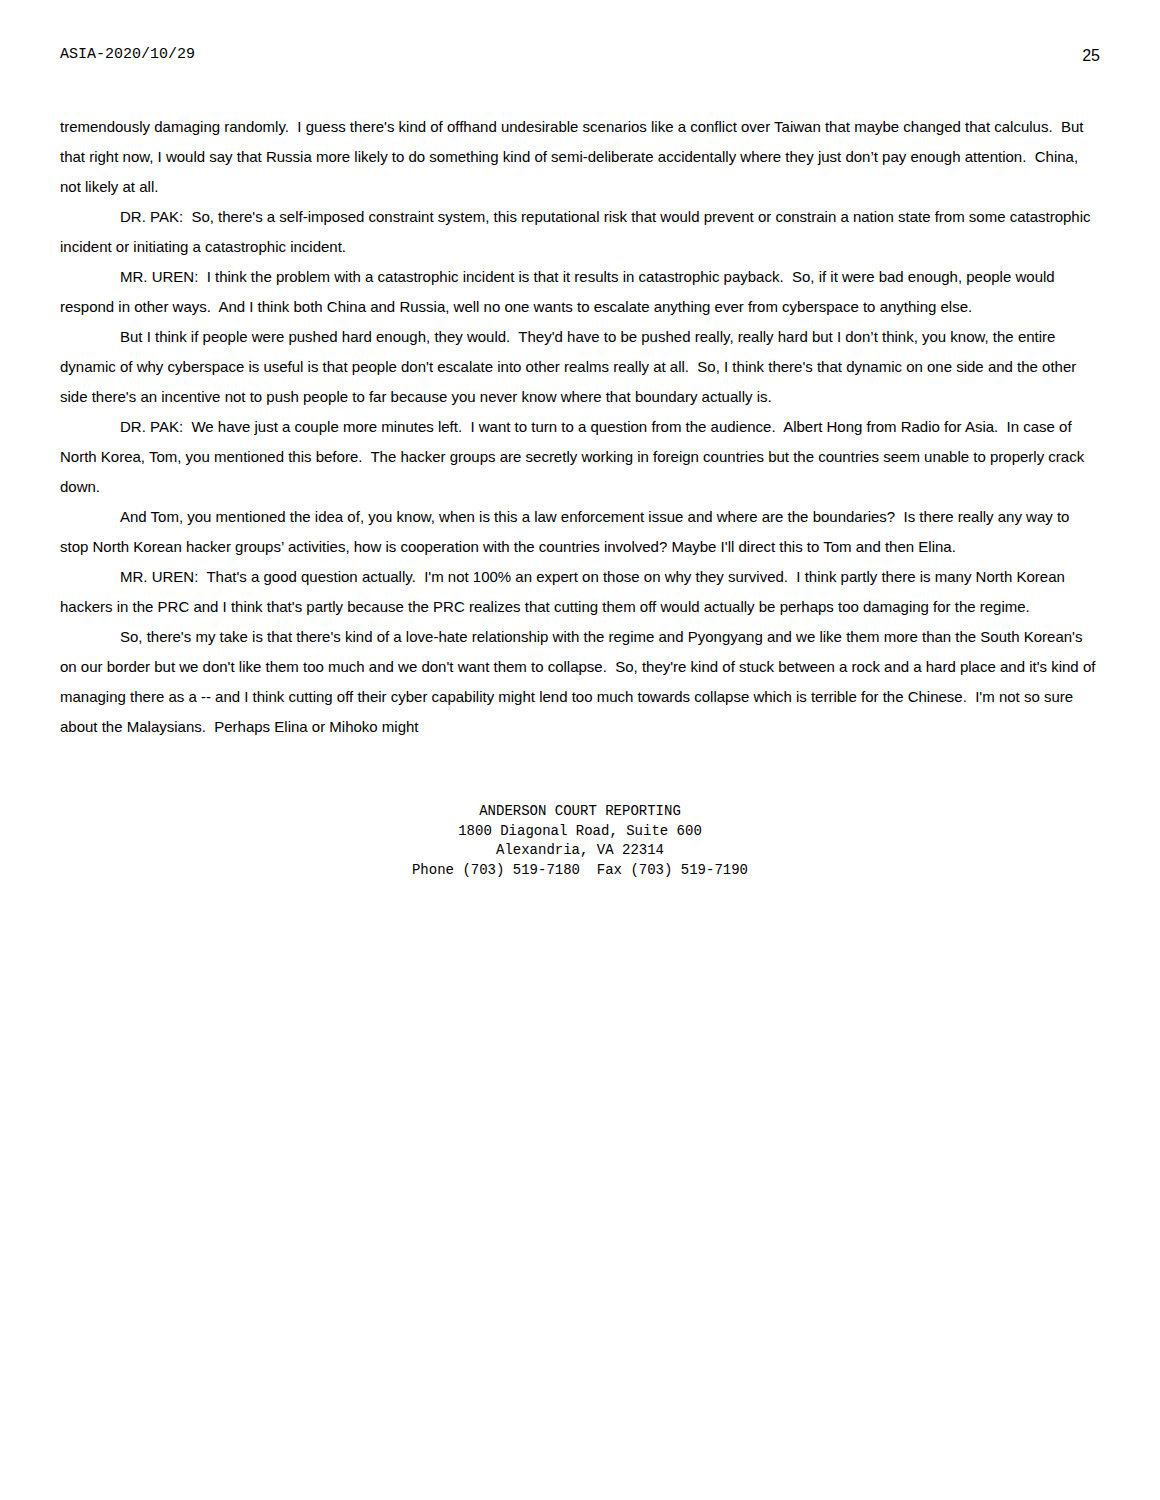ASIA-2020/10/29
25
tremendously damaging randomly. I guess there's kind of offhand undesirable scenarios like a conflict over Taiwan that maybe changed that calculus. But that right now, I would say that Russia more likely to do something kind of semi-deliberate accidentally where they just don’t pay enough attention. China, not likely at all.
DR. PAK: So, there's a self-imposed constraint system, this reputational risk that would prevent or constrain a nation state from some catastrophic incident or initiating a catastrophic incident.
MR. UREN: I think the problem with a catastrophic incident is that it results in catastrophic payback. So, if it were bad enough, people would respond in other ways. And I think both China and Russia, well no one wants to escalate anything ever from cyberspace to anything else.
But I think if people were pushed hard enough, they would. They'd have to be pushed really, really hard but I don’t think, you know, the entire dynamic of why cyberspace is useful is that people don't escalate into other realms really at all. So, I think there's that dynamic on one side and the other side there's an incentive not to push people to far because you never know where that boundary actually is.
DR. PAK: We have just a couple more minutes left. I want to turn to a question from the audience. Albert Hong from Radio for Asia. In case of North Korea, Tom, you mentioned this before. The hacker groups are secretly working in foreign countries but the countries seem unable to properly crack down.
And Tom, you mentioned the idea of, you know, when is this a law enforcement issue and where are the boundaries? Is there really any way to stop North Korean hacker groups’ activities, how is cooperation with the countries involved? Maybe I'll direct this to Tom and then Elina.
MR. UREN: That's a good question actually. I'm not 100% an expert on those on why they survived. I think partly there is many North Korean hackers in the PRC and I think that's partly because the PRC realizes that cutting them off would actually be perhaps too damaging for the regime.
So, there's my take is that there's kind of a love-hate relationship with the regime and Pyongyang and we like them more than the South Korean's on our border but we don't like them too much and we don't want them to collapse. So, they're kind of stuck between a rock and a hard place and it's kind of managing there as a -- and I think cutting off their cyber capability might lend too much towards collapse which is terrible for the Chinese. I'm not so sure about the Malaysians. Perhaps Elina or Mihoko might
ANDERSON COURT REPORTING
1800 Diagonal Road, Suite 600
Alexandria, VA 22314
Phone (703) 519-7180 Fax (703) 519-7190